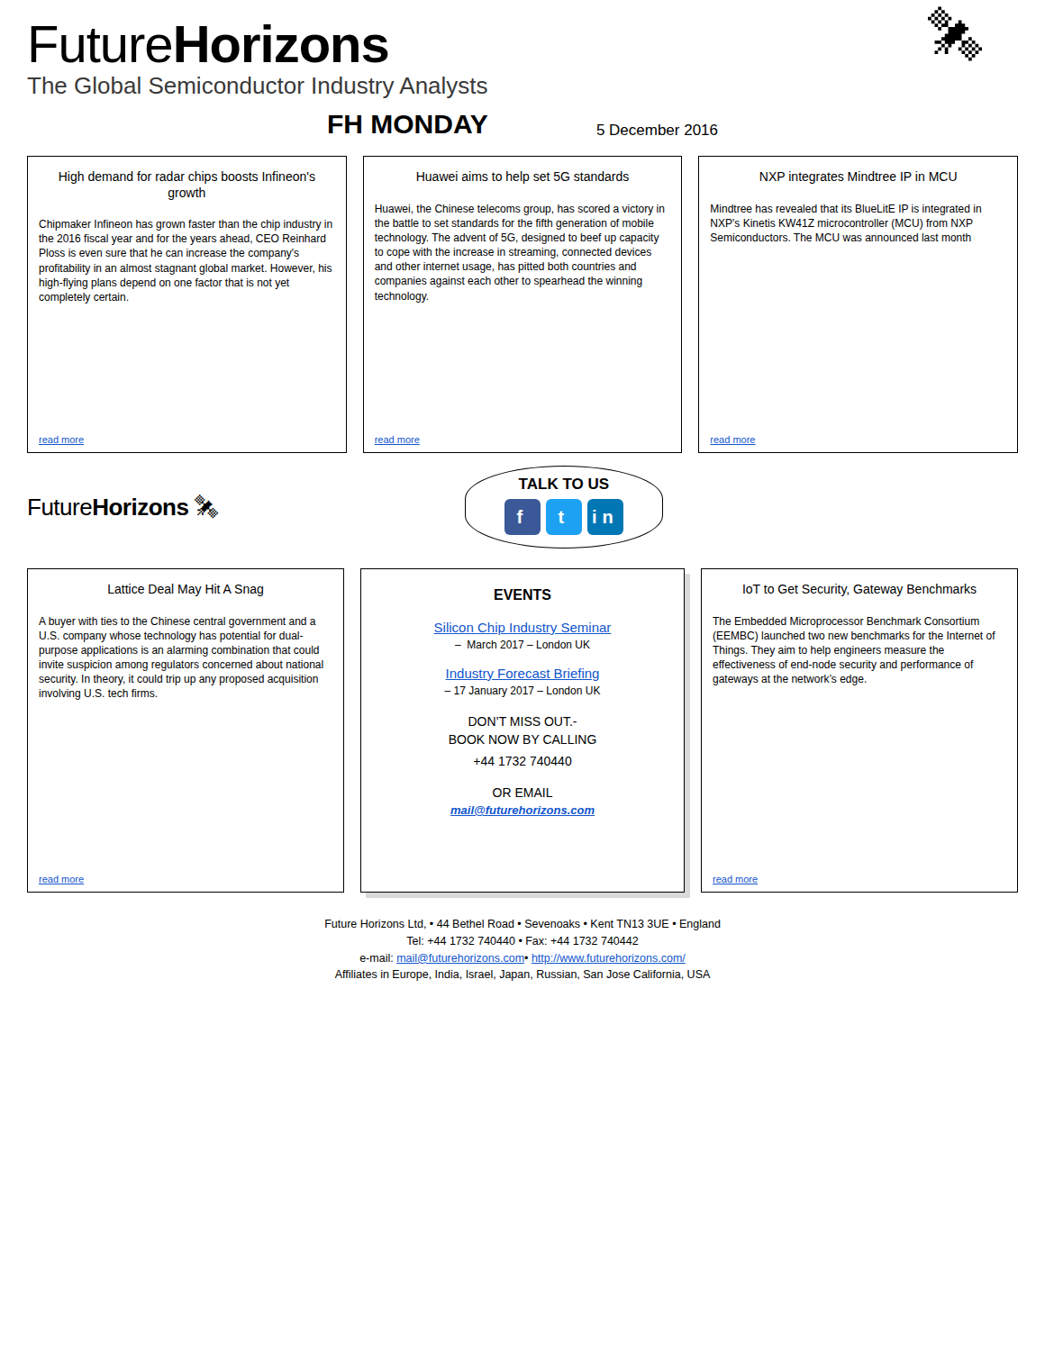🛰
Future Horizons
The Global Semiconductor Industry Analysts
FH MONDAY
5 December 2016
High demand for radar chips boosts Infineon's growth
Chipmaker Infineon has grown faster than the chip industry in the 2016 fiscal year and for the years ahead, CEO Reinhard Ploss is even sure that he can increase the company's profitability in an almost stagnant global market. However, his high-flying plans depend on one factor that is not yet completely certain.
read more
Huawei aims to help set 5G standards
Huawei, the Chinese telecoms group, has scored a victory in the battle to set standards for the fifth generation of mobile technology. The advent of 5G, designed to beef up capacity to cope with the increase in streaming, connected devices and other internet usage, has pitted both countries and companies against each other to spearhead the winning technology.
read more
NXP integrates Mindtree IP in MCU
Mindtree has revealed that its BlueLitE IP is integrated in NXP's Kinetis KW41Z microcontroller (MCU) from NXP Semiconductors. The MCU was announced last month
read more
Future Horizons 🛰
TALK TO US
ftin
Lattice Deal May Hit A Snag
A buyer with ties to the Chinese central government and a U.S. company whose technology has potential for dual-purpose applications is an alarming combination that could invite suspicion among regulators concerned about national security. In theory, it could trip up any proposed acquisition involving U.S. tech firms.
read more
EVENTS
Silicon Chip Industry Seminar
– March 2017 – London UK
Industry Forecast Briefing
– 17 January 2017 – London UK
DON’T MISS OUT.-
BOOK NOW BY CALLING
+44 1732 740440
OR EMAIL
mail@futurehorizons.com
IoT to Get Security, Gateway Benchmarks
The Embedded Microprocessor Benchmark Consortium (EEMBC) launched two new benchmarks for the Internet of Things. They aim to help engineers measure the effectiveness of end-node security and performance of gateways at the network’s edge.
read more
Future Horizons Ltd, • 44 Bethel Road • Sevenoaks • Kent TN13 3UE • England
Tel: +44 1732 740440 • Fax: +44 1732 740442
e-mail: mail@futurehorizons.com• http://www.futurehorizons.com/
Affiliates in Europe, India, Israel, Japan, Russian, San Jose California, USA